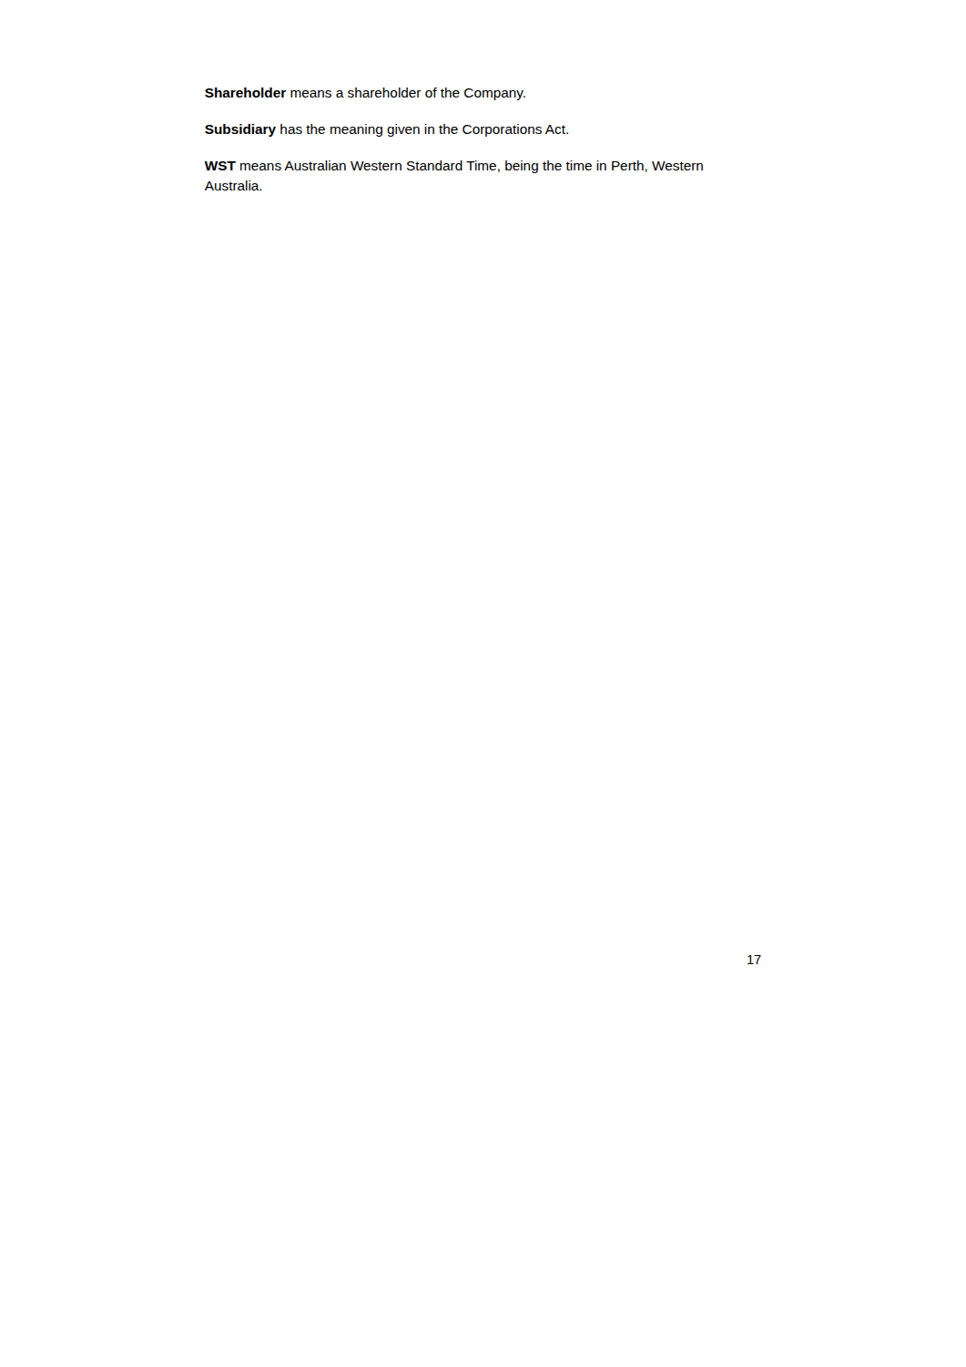Shareholder means a shareholder of the Company.
Subsidiary has the meaning given in the Corporations Act.
WST means Australian Western Standard Time, being the time in Perth, Western Australia.
17